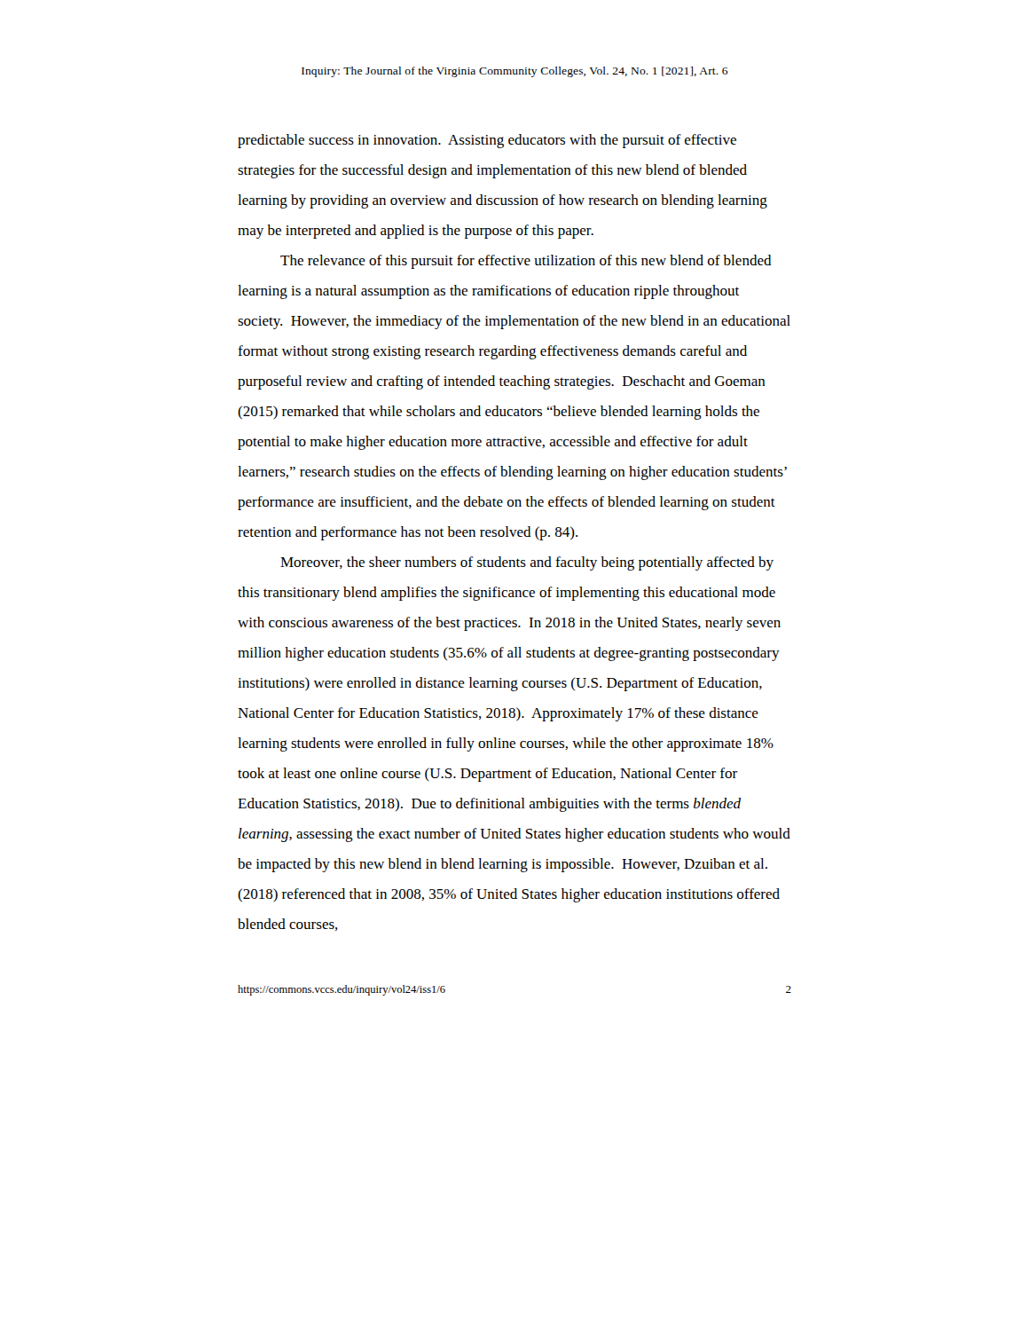Inquiry: The Journal of the Virginia Community Colleges, Vol. 24, No. 1 [2021], Art. 6
predictable success in innovation. Assisting educators with the pursuit of effective strategies for the successful design and implementation of this new blend of blended learning by providing an overview and discussion of how research on blending learning may be interpreted and applied is the purpose of this paper.
The relevance of this pursuit for effective utilization of this new blend of blended learning is a natural assumption as the ramifications of education ripple throughout society. However, the immediacy of the implementation of the new blend in an educational format without strong existing research regarding effectiveness demands careful and purposeful review and crafting of intended teaching strategies. Deschacht and Goeman (2015) remarked that while scholars and educators “believe blended learning holds the potential to make higher education more attractive, accessible and effective for adult learners,” research studies on the effects of blending learning on higher education students’ performance are insufficient, and the debate on the effects of blended learning on student retention and performance has not been resolved (p. 84).
Moreover, the sheer numbers of students and faculty being potentially affected by this transitionary blend amplifies the significance of implementing this educational mode with conscious awareness of the best practices. In 2018 in the United States, nearly seven million higher education students (35.6% of all students at degree-granting postsecondary institutions) were enrolled in distance learning courses (U.S. Department of Education, National Center for Education Statistics, 2018). Approximately 17% of these distance learning students were enrolled in fully online courses, while the other approximate 18% took at least one online course (U.S. Department of Education, National Center for Education Statistics, 2018). Due to definitional ambiguities with the terms blended learning, assessing the exact number of United States higher education students who would be impacted by this new blend in blend learning is impossible. However, Dzuiban et al. (2018) referenced that in 2008, 35% of United States higher education institutions offered blended courses,
https://commons.vccs.edu/inquiry/vol24/iss1/6 2